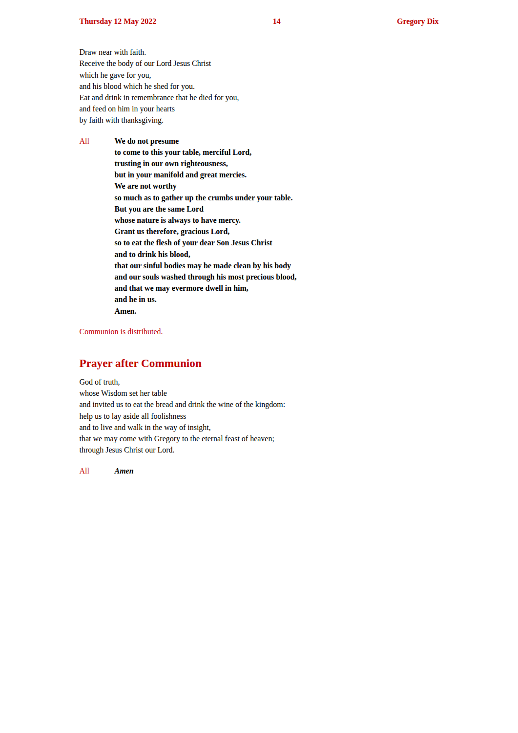Thursday 12 May 2022
14
Gregory Dix
Draw near with faith.
Receive the body of our Lord Jesus Christ
which he gave for you,
and his blood which he shed for you.
Eat and drink in remembrance that he died for you,
and feed on him in your hearts
by faith with thanksgiving.
All
We do not presume
to come to this your table, merciful Lord,
trusting in our own righteousness,
but in your manifold and great mercies.
We are not worthy
so much as to gather up the crumbs under your table.
But you are the same Lord
whose nature is always to have mercy.
Grant us therefore, gracious Lord,
so to eat the flesh of your dear Son Jesus Christ
and to drink his blood,
that our sinful bodies may be made clean by his body
and our souls washed through his most precious blood,
and that we may evermore dwell in him,
and he in us.
Amen.
Communion is distributed.
Prayer after Communion
God of truth,
whose Wisdom set her table
and invited us to eat the bread and drink the wine of the kingdom:
help us to lay aside all foolishness
and to live and walk in the way of insight,
that we may come with Gregory to the eternal feast of heaven;
through Jesus Christ our Lord.
All
Amen